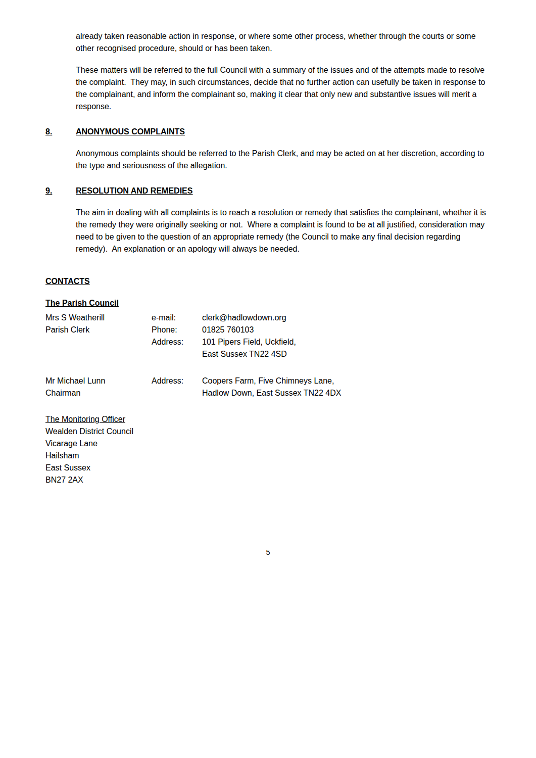already taken reasonable action in response, or where some other process, whether through the courts or some other recognised procedure, should or has been taken.
These matters will be referred to the full Council with a summary of the issues and of the attempts made to resolve the complaint. They may, in such circumstances, decide that no further action can usefully be taken in response to the complainant, and inform the complainant so, making it clear that only new and substantive issues will merit a response.
8. ANONYMOUS COMPLAINTS
Anonymous complaints should be referred to the Parish Clerk, and may be acted on at her discretion, according to the type and seriousness of the allegation.
9. RESOLUTION AND REMEDIES
The aim in dealing with all complaints is to reach a resolution or remedy that satisfies the complainant, whether it is the remedy they were originally seeking or not. Where a complaint is found to be at all justified, consideration may need to be given to the question of an appropriate remedy (the Council to make any final decision regarding remedy). An explanation or an apology will always be needed.
CONTACTS
The Parish Council
| Mrs S Weatherill Parish Clerk | e-mail: Phone: Address: | clerk@hadlowdown.org 01825 760103 101 Pipers Field, Uckfield, East Sussex TN22 4SD |
| Mr Michael Lunn Chairman | Address: | Coopers Farm, Five Chimneys Lane, Hadlow Down, East Sussex TN22 4DX |
The Monitoring Officer
Wealden District Council
Vicarage Lane
Hailsham
East Sussex
BN27 2AX
5